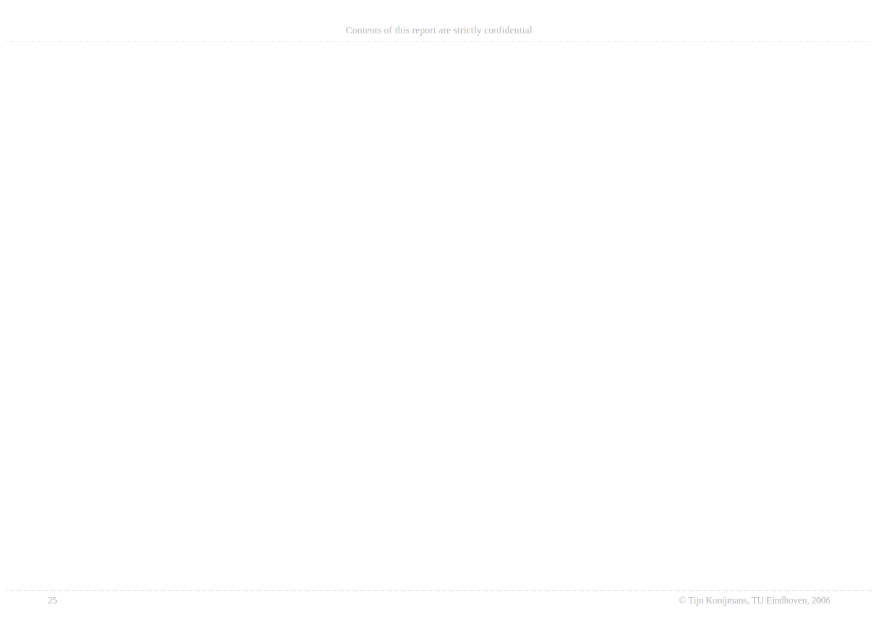Contents of this report are strictly confidential
25 © Tijn Kooijmans, TU Eindhoven, 2006